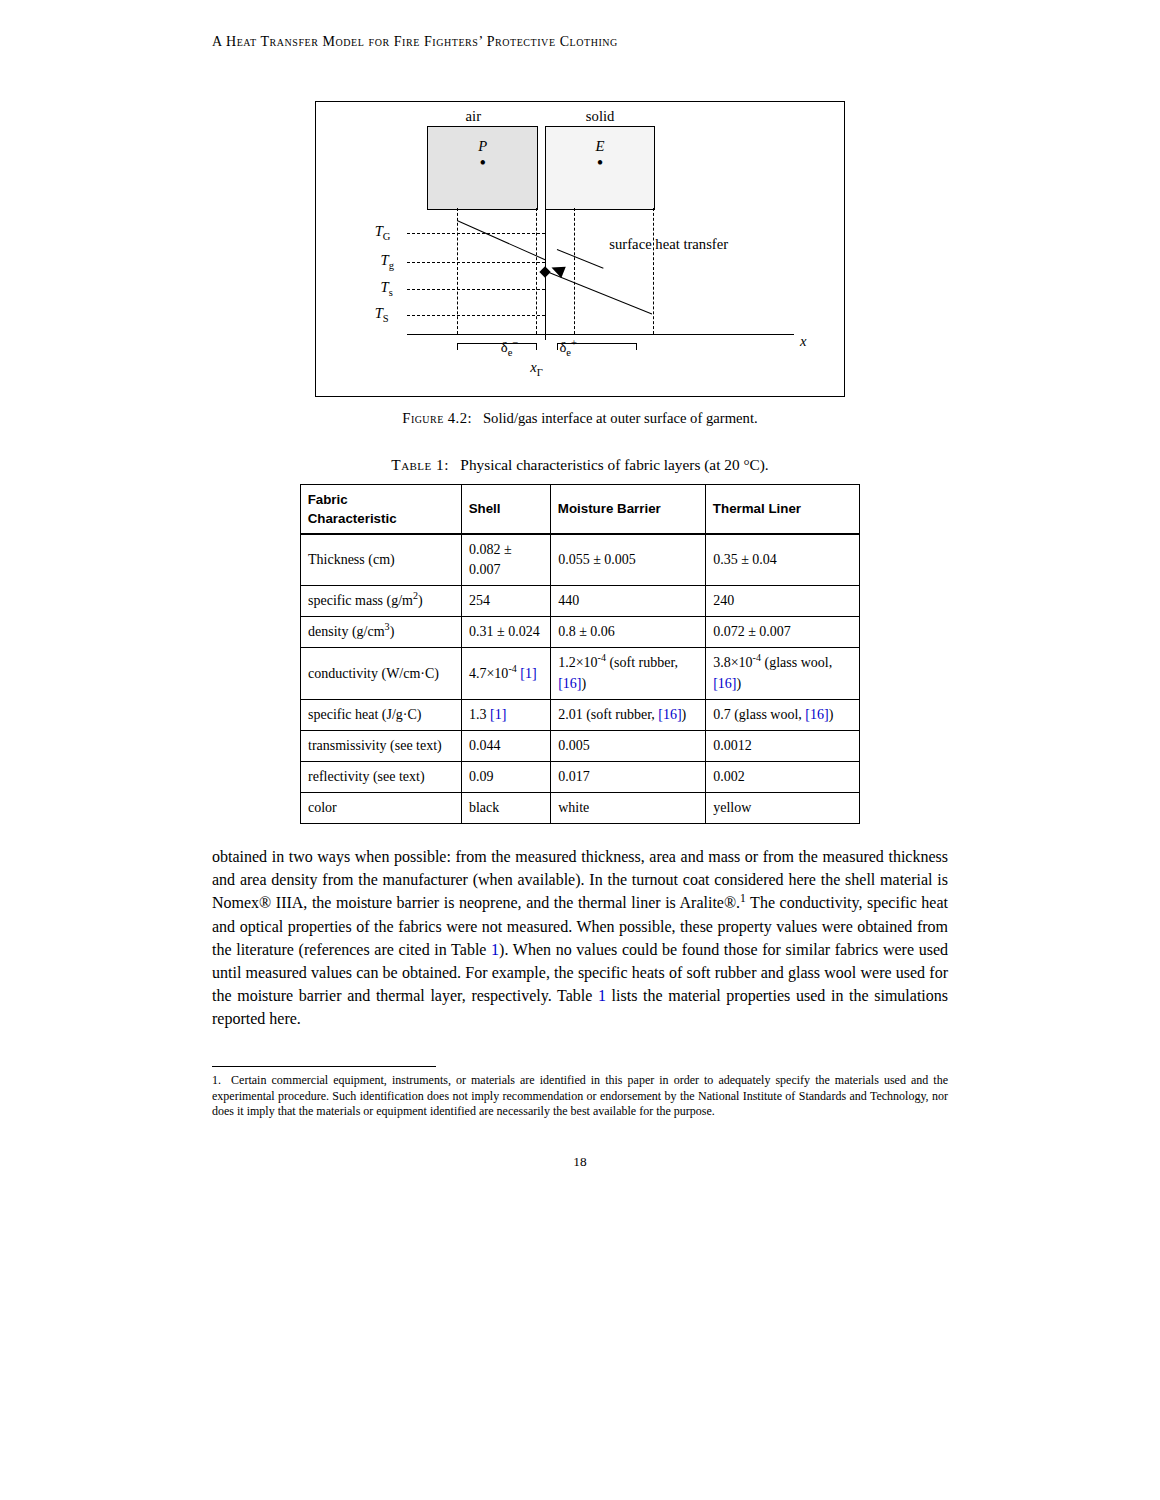A Heat Transfer Model for Fire Fighters’ Protective Clothing
air solid
P•
E•
TG Tg Ts TS
surface heat transfer
x
δe− δe+ xΓ
Figure 4.2: Solid/gas interface at outer surface of garment.
Table 1: Physical characteristics of fabric layers (at 20 °C).
| Fabric Characteristic | Shell | Moisture Barrier | Thermal Liner |
| --- | --- | --- | --- |
| Thickness (cm) | 0.082 ± 0.007 | 0.055 ± 0.005 | 0.35 ± 0.04 |
| specific mass (g/m 2 ) | 254 | 440 | 240 |
| density (g/cm 3 ) | 0.31 ± 0.024 | 0.8 ± 0.06 | 0.072 ± 0.007 |
| conductivity (W/cm·C) | 4.7×10 -4 [1] | 1.2×10 -4 (soft rubber, [16] ) | 3.8×10 -4 (glass wool, [16] ) |
| specific heat (J/g·C) | 1.3 [1] | 2.01 (soft rubber, [16] ) | 0.7 (glass wool, [16] ) |
| transmissivity (see text) | 0.044 | 0.005 | 0.0012 |
| reflectivity (see text) | 0.09 | 0.017 | 0.002 |
| color | black | white | yellow |
obtained in two ways when possible: from the measured thickness, area and mass or from the measured thickness and area density from the manufacturer (when available). In the turnout coat considered here the shell material is Nomex® IIIA, the moisture barrier is neoprene, and the thermal liner is Aralite®.1 The conductivity, specific heat and optical properties of the fabrics were not measured. When possible, these property values were obtained from the literature (references are cited in Table 1). When no values could be found those for similar fabrics were used until measured values can be obtained. For example, the specific heats of soft rubber and glass wool were used for the moisture barrier and thermal layer, respectively. Table 1 lists the material properties used in the simulations reported here.
1. Certain commercial equipment, instruments, or materials are identified in this paper in order to adequately specify the materials used and the experimental procedure. Such identification does not imply recommendation or endorsement by the National Institute of Standards and Technology, nor does it imply that the materials or equipment identified are necessarily the best available for the purpose.
18